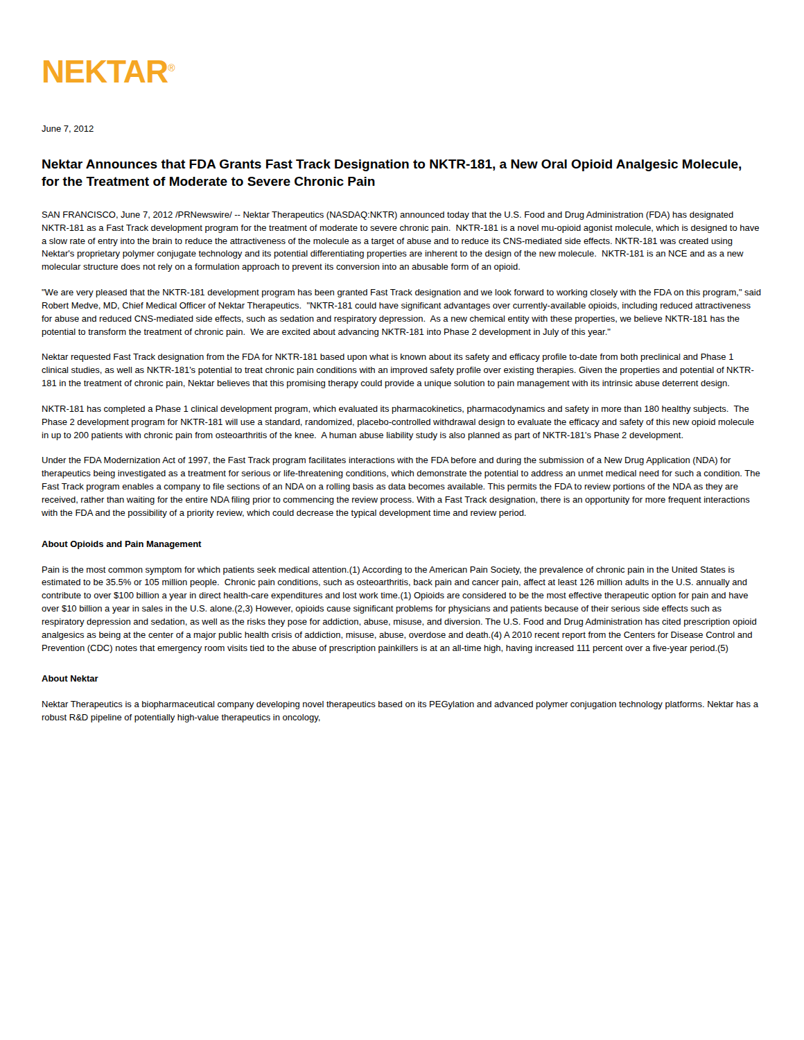NEKTAR®
June 7, 2012
Nektar Announces that FDA Grants Fast Track Designation to NKTR-181, a New Oral Opioid Analgesic Molecule, for the Treatment of Moderate to Severe Chronic Pain
SAN FRANCISCO, June 7, 2012 /PRNewswire/ -- Nektar Therapeutics (NASDAQ:NKTR) announced today that the U.S. Food and Drug Administration (FDA) has designated NKTR-181 as a Fast Track development program for the treatment of moderate to severe chronic pain. NKTR-181 is a novel mu-opioid agonist molecule, which is designed to have a slow rate of entry into the brain to reduce the attractiveness of the molecule as a target of abuse and to reduce its CNS-mediated side effects. NKTR-181 was created using Nektar's proprietary polymer conjugate technology and its potential differentiating properties are inherent to the design of the new molecule. NKTR-181 is an NCE and as a new molecular structure does not rely on a formulation approach to prevent its conversion into an abusable form of an opioid.
"We are very pleased that the NKTR-181 development program has been granted Fast Track designation and we look forward to working closely with the FDA on this program," said Robert Medve, MD, Chief Medical Officer of Nektar Therapeutics. "NKTR-181 could have significant advantages over currently-available opioids, including reduced attractiveness for abuse and reduced CNS-mediated side effects, such as sedation and respiratory depression. As a new chemical entity with these properties, we believe NKTR-181 has the potential to transform the treatment of chronic pain. We are excited about advancing NKTR-181 into Phase 2 development in July of this year."
Nektar requested Fast Track designation from the FDA for NKTR-181 based upon what is known about its safety and efficacy profile to-date from both preclinical and Phase 1 clinical studies, as well as NKTR-181's potential to treat chronic pain conditions with an improved safety profile over existing therapies. Given the properties and potential of NKTR-181 in the treatment of chronic pain, Nektar believes that this promising therapy could provide a unique solution to pain management with its intrinsic abuse deterrent design.
NKTR-181 has completed a Phase 1 clinical development program, which evaluated its pharmacokinetics, pharmacodynamics and safety in more than 180 healthy subjects. The Phase 2 development program for NKTR-181 will use a standard, randomized, placebo-controlled withdrawal design to evaluate the efficacy and safety of this new opioid molecule in up to 200 patients with chronic pain from osteoarthritis of the knee. A human abuse liability study is also planned as part of NKTR-181's Phase 2 development.
Under the FDA Modernization Act of 1997, the Fast Track program facilitates interactions with the FDA before and during the submission of a New Drug Application (NDA) for therapeutics being investigated as a treatment for serious or life-threatening conditions, which demonstrate the potential to address an unmet medical need for such a condition. The Fast Track program enables a company to file sections of an NDA on a rolling basis as data becomes available. This permits the FDA to review portions of the NDA as they are received, rather than waiting for the entire NDA filing prior to commencing the review process. With a Fast Track designation, there is an opportunity for more frequent interactions with the FDA and the possibility of a priority review, which could decrease the typical development time and review period.
About Opioids and Pain Management
Pain is the most common symptom for which patients seek medical attention.(1) According to the American Pain Society, the prevalence of chronic pain in the United States is estimated to be 35.5% or 105 million people. Chronic pain conditions, such as osteoarthritis, back pain and cancer pain, affect at least 126 million adults in the U.S. annually and contribute to over $100 billion a year in direct health-care expenditures and lost work time.(1) Opioids are considered to be the most effective therapeutic option for pain and have over $10 billion a year in sales in the U.S. alone.(2,3) However, opioids cause significant problems for physicians and patients because of their serious side effects such as respiratory depression and sedation, as well as the risks they pose for addiction, abuse, misuse, and diversion. The U.S. Food and Drug Administration has cited prescription opioid analgesics as being at the center of a major public health crisis of addiction, misuse, abuse, overdose and death.(4) A 2010 recent report from the Centers for Disease Control and Prevention (CDC) notes that emergency room visits tied to the abuse of prescription painkillers is at an all-time high, having increased 111 percent over a five-year period.(5)
About Nektar
Nektar Therapeutics is a biopharmaceutical company developing novel therapeutics based on its PEGylation and advanced polymer conjugation technology platforms. Nektar has a robust R&D pipeline of potentially high-value therapeutics in oncology,